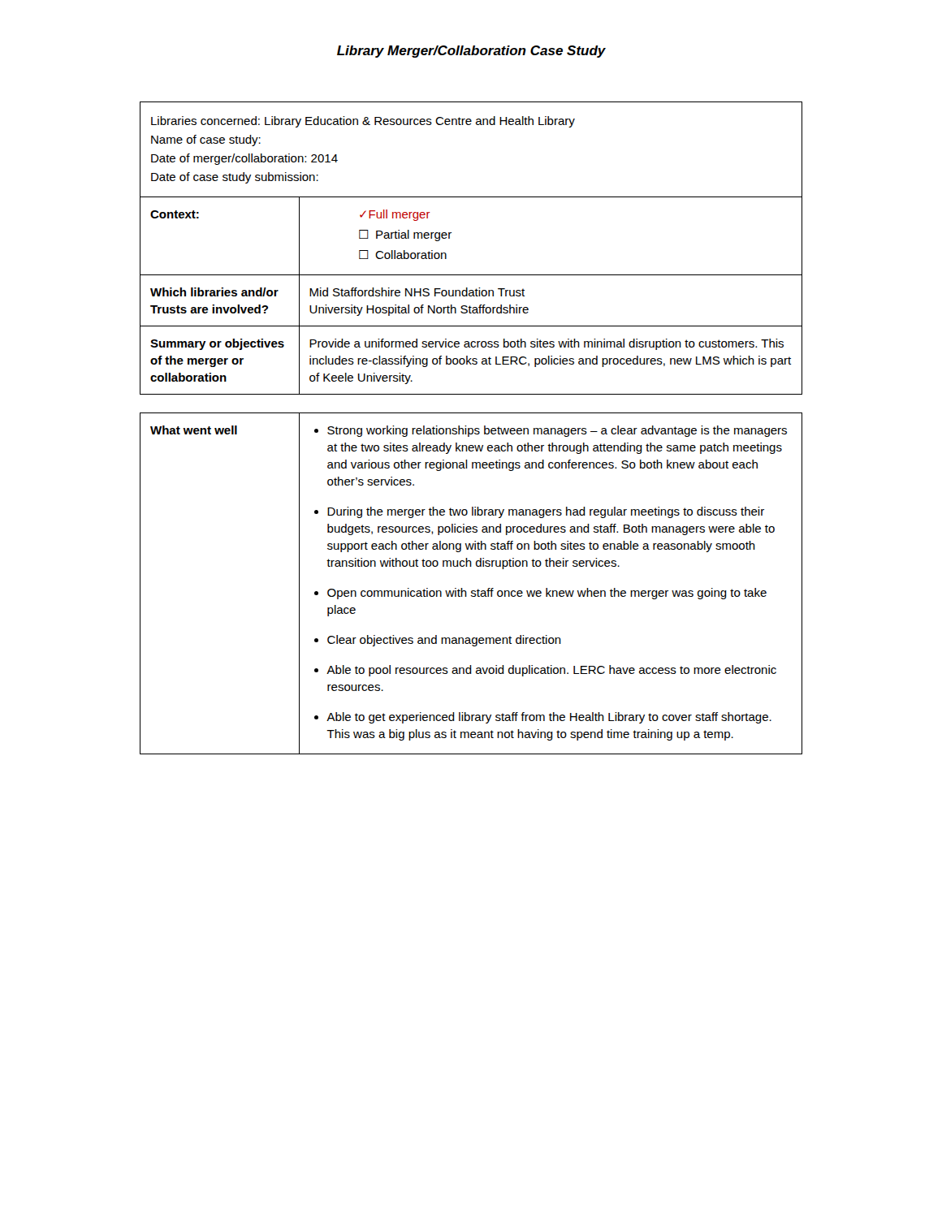Library Merger/Collaboration Case Study
| Libraries concerned: Library Education & Resources Centre and Health Library Name of case study: Date of merger/collaboration: 2014 Date of case study submission: |
| Context: | ✓ Full merger ☐ Partial merger ☐ Collaboration |
| Which libraries and/or Trusts are involved? | Mid Staffordshire NHS Foundation Trust University Hospital of North Staffordshire |
| Summary or objectives of the merger or collaboration | Provide a uniformed service across both sites with minimal disruption to customers. This includes re-classifying of books at LERC, policies and procedures, new LMS which is part of Keele University. |
| What went well | Strong working relationships between managers – a clear advantage is the managers at the two sites already knew each other through attending the same patch meetings and various other regional meetings and conferences. So both knew about each other’s services. During the merger the two library managers had regular meetings to discuss their budgets, resources, policies and procedures and staff. Both managers were able to support each other along with staff on both sites to enable a reasonably smooth transition without too much disruption to their services. Open communication with staff once we knew when the merger was going to take place Clear objectives and management direction Able to pool resources and avoid duplication. LERC have access to more electronic resources. Able to get experienced library staff from the Health Library to cover staff shortage. This was a big plus as it meant not having to spend time training up a temp. |